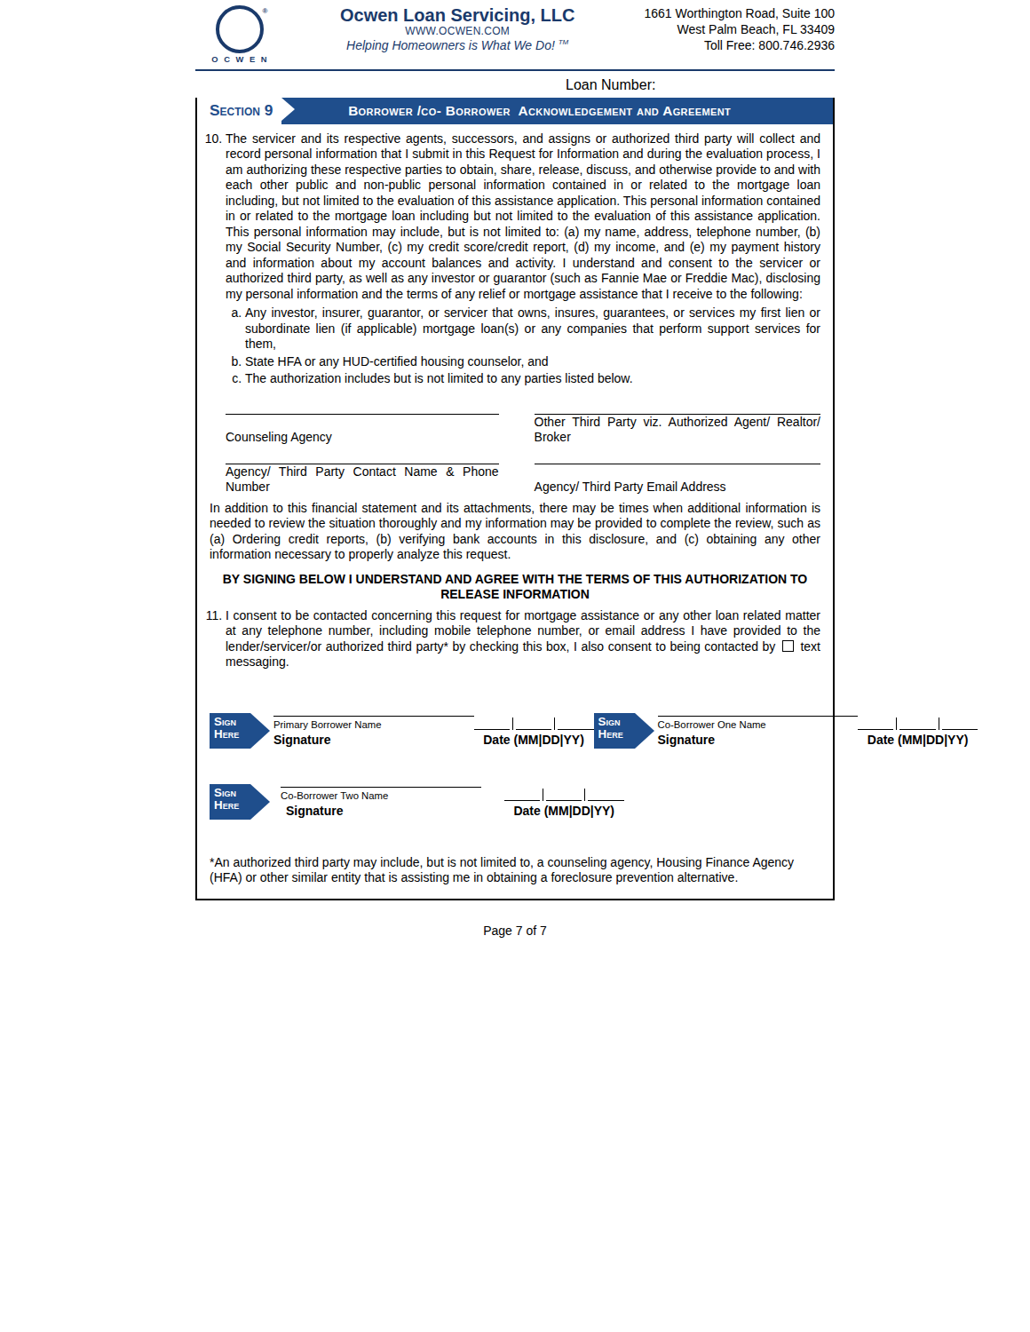O C W E N
Ocwen Loan Servicing, LLC
WWW.OCWEN.COM
Helping Homeowners is What We Do! TM
1661 Worthington Road, Suite 100
West Palm Beach, FL 33409
Toll Free: 800.746.2936
Loan Number:
Section 9
Borrower /co- Borrower Acknowledgement and Agreement
The servicer and its respective agents, successors, and assigns or authorized third party will collect and record personal information that I submit in this Request for Information and during the evaluation process, I am authorizing these respective parties to obtain, share, release, discuss, and otherwise provide to and with each other public and non-public personal information contained in or related to the mortgage loan including, but not limited to the evaluation of this assistance application. This personal information contained in or related to the mortgage loan including but not limited to the evaluation of this assistance application. This personal information may include, but is not limited to: (a) my name, address, telephone number, (b) my Social Security Number, (c) my credit score/credit report, (d) my income, and (e) my payment history and information about my account balances and activity. I understand and consent to the servicer or authorized third party, as well as any investor or guarantor (such as Fannie Mae or Freddie Mac), disclosing my personal information and the terms of any relief or mortgage assistance that I receive to the following:
Any investor, insurer, guarantor, or servicer that owns, insures, guarantees, or services my first lien or subordinate lien (if applicable) mortgage loan(s) or any companies that perform support services for them,
State HFA or any HUD-certified housing counselor, and
The authorization includes but is not limited to any parties listed below.
| Counseling Agency | | Other Third Party viz. Authorized Agent/ Realtor/ Broker |
| Agency/ Third Party Contact Name & Phone Number | | Agency/ Third Party Email Address |
In addition to this financial statement and its attachments, there may be times when additional information is needed to review the situation thoroughly and my information may be provided to complete the review, such as (a) Ordering credit reports, (b) verifying bank accounts in this disclosure, and (c) obtaining any other information necessary to properly analyze this request.
BY SIGNING BELOW I UNDERSTAND AND AGREE WITH THE TERMS OF THIS AUTHORIZATION TO RELEASE INFORMATION
I consent to be contacted concerning this request for mortgage assistance or any other loan related matter at any telephone number, including mobile telephone number, or email address I have provided to the lender/servicer/or authorized third party* by checking this box, I also consent to being contacted by text messaging.
| Sign Here | Primary Borrower Name Signature | Date (MM/DD/YY) | Sign Here | Co-Borrower One Name Signature | Date (MM/DD/YY) |
| Sign Here | Co-Borrower Two Name Signature | Date (MM/DD/YY) | | | |
*An authorized third party may include, but is not limited to, a counseling agency, Housing Finance Agency (HFA) or other similar entity that is assisting me in obtaining a foreclosure prevention alternative.
Page 7 of 7